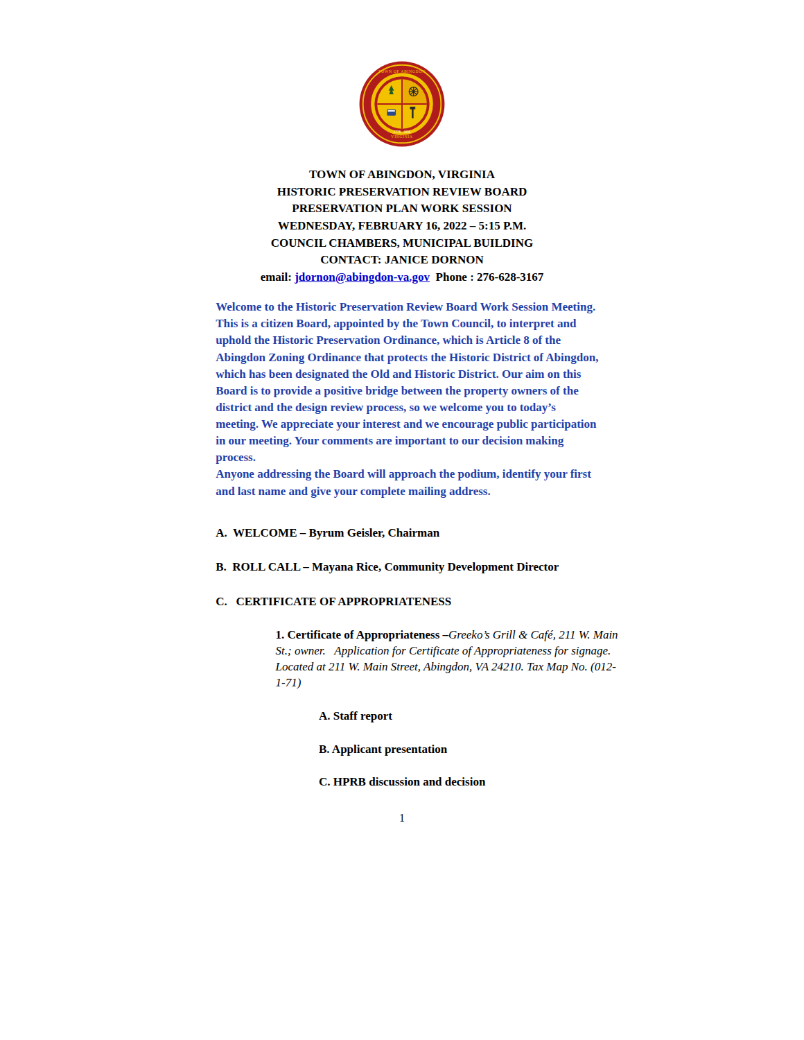TOWN OF ABINGDON VIRGINIA 1778 1856
TOWN OF ABINGDON, VIRGINIA
HISTORIC PRESERVATION REVIEW BOARD
PRESERVATION PLAN WORK SESSION
WEDNESDAY, FEBRUARY 16, 2022 – 5:15 P.M.
COUNCIL CHAMBERS, MUNICIPAL BUILDING
CONTACT: JANICE DORNON
email: jdornon@abingdon-va.gov Phone : 276-628-3167
Welcome to the Historic Preservation Review Board Work Session Meeting. This is a citizen Board, appointed by the Town Council, to interpret and uphold the Historic Preservation Ordinance, which is Article 8 of the Abingdon Zoning Ordinance that protects the Historic District of Abingdon, which has been designated the Old and Historic District. Our aim on this Board is to provide a positive bridge between the property owners of the district and the design review process, so we welcome you to today’s meeting. We appreciate your interest and we encourage public participation in our meeting. Your comments are important to our decision making process.
Anyone addressing the Board will approach the podium, identify your first and last name and give your complete mailing address.
A. WELCOME – Byrum Geisler, Chairman
B. ROLL CALL – Mayana Rice, Community Development Director
C. CERTIFICATE OF APPROPRIATENESS
1. Certificate of Appropriateness –Greeko’s Grill & Café, 211 W. Main St.; owner. Application for Certificate of Appropriateness for signage. Located at 211 W. Main Street, Abingdon, VA 24210. Tax Map No. (012-1-71)
A. Staff report
B. Applicant presentation
C. HPRB discussion and decision
1